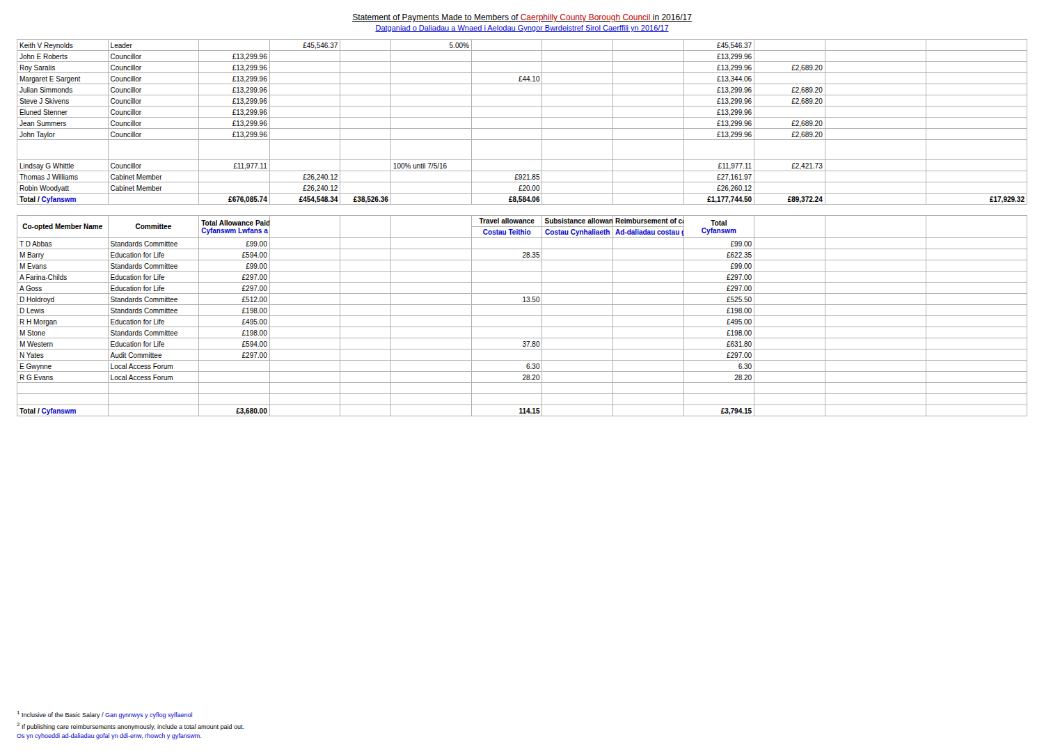Statement of Payments Made to Members of Caerphilly County Borough Council in 2016/17
Datganiad o Daliadau a Wnaed i Aelodau Gyngor Bwrdeistref Sirol Caerffili yn 2016/17
| Keith V Reynolds | Leader | | £45,546.37 | | 5.00% | | | | £45,546.37 | | | |
| John E Roberts | Councillor | £13,299.96 | | | | | | | £13,299.96 | | | |
| Roy Saralis | Councillor | £13,299.96 | | | | | | | £13,299.96 | £2,689.20 | | |
| Margaret E Sargent | Councillor | £13,299.96 | | | | £44.10 | | | £13,344.06 | | | |
| Julian Simmonds | Councillor | £13,299.96 | | | | | | | £13,299.96 | £2,689.20 | | |
| Steve J Skivens | Councillor | £13,299.96 | | | | | | | £13,299.96 | £2,689.20 | | |
| Eluned Stenner | Councillor | £13,299.96 | | | | | | | £13,299.96 | | | |
| Jean Summers | Councillor | £13,299.96 | | | | | | | £13,299.96 | £2,689.20 | | |
| John Taylor | Councillor | £13,299.96 | | | | | | | £13,299.96 | £2,689.20 | | |
| Lindsay G Whittle | Councillor | £11,977.11 | | | 100% until 7/5/16 | | | | £11,977.11 | £2,421.73 | | |
| Thomas J Williams | Cabinet Member | | £26,240.12 | | | £921.85 | | | £27,161.97 | | | |
| Robin Woodyatt | Cabinet Member | | £26,240.12 | | | £20.00 | | | £26,260.12 | | | |
| Total / Cyfanswm | | £676,085.74 | £454,548.34 | £38,526.36 | | £8,584.06 | | | £1,177,744.50 | £89,372.24 | | £17,929.32 |
| Co-opted Member Name | Committee | Total Allowance Paid Cyfanswm Lwfans a delir | | | | Travel allowance | Subsistance allowance | Reimbursement of care costs | Total Cyfanswm | | | |
| Costau Teithio | Costau Cynhaliaeth | Ad-daliadau costau gofal |
| T D Abbas | Standards Committee | £99.00 | | | | | | | £99.00 | | | |
| M Barry | Education for Life | £594.00 | | | | 28.35 | | | £622.35 | | | |
| M Evans | Standards Committee | £99.00 | | | | | | | £99.00 | | | |
| A Farina-Childs | Education for Life | £297.00 | | | | | | | £297.00 | | | |
| A Goss | Education for Life | £297.00 | | | | | | | £297.00 | | | |
| D Holdroyd | Standards Committee | £512.00 | | | | 13.50 | | | £525.50 | | | |
| D Lewis | Standards Committee | £198.00 | | | | | | | £198.00 | | | |
| R H Morgan | Education for Life | £495.00 | | | | | | | £495.00 | | | |
| M Stone | Standards Committee | £198.00 | | | | | | | £198.00 | | | |
| M Western | Education for Life | £594.00 | | | | 37.80 | | | £631.80 | | | |
| N Yates | Audit Committee | £297.00 | | | | | | | £297.00 | | | |
| E Gwynne | Local Access Forum | | | | | 6.30 | | | 6.30 | | | |
| R G Evans | Local Access Forum | | | | | 28.20 | | | 28.20 | | | |
| Total / Cyfanswm | | £3,680.00 | | | | 114.15 | | | £3,794.15 | | | |
1 Inclusive of the Basic Salary / Gan gynnwys y cyflog sylfaenol
2 If publishing care reimbursements anonymously, include a total amount paid out.
Os yn cyhoeddi ad-daliadau gofal yn ddi-enw, rhowch y gyfanswm.